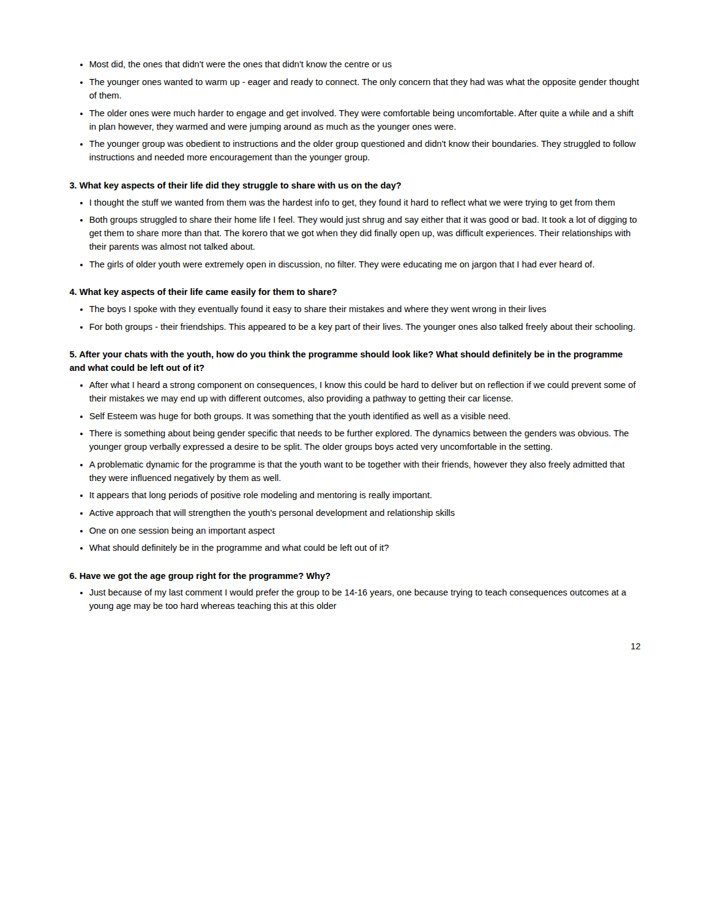Most did, the ones that didn't were the ones that didn't know the centre or us
The younger ones wanted to warm up - eager and ready to connect. The only concern that they had was what the opposite gender thought of them.
The older ones were much harder to engage and get involved. They were comfortable being uncomfortable. After quite a while and a shift in plan however, they warmed and were jumping around as much as the younger ones were.
The younger group was obedient to instructions and the older group questioned and didn't know their boundaries. They struggled to follow instructions and needed more encouragement than the younger group.
3. What key aspects of their life did they struggle to share with us on the day?
I thought the stuff we wanted from them was the hardest info to get, they found it hard to reflect what we were trying to get from them
Both groups struggled to share their home life I feel. They would just shrug and say either that it was good or bad. It took a lot of digging to get them to share more than that. The korero that we got when they did finally open up, was difficult experiences. Their relationships with their parents was almost not talked about.
The girls of older youth were extremely open in discussion, no filter. They were educating me on jargon that I had ever heard of.
4. What key aspects of their life came easily for them to share?
The boys I spoke with they eventually found it easy to share their mistakes and where they went wrong in their lives
For both groups - their friendships. This appeared to be a key part of their lives. The younger ones also talked freely about their schooling.
5. After your chats with the youth, how do you think the programme should look like? What should definitely be in the programme and what could be left out of it?
After what I heard a strong component on consequences, I know this could be hard to deliver but on reflection if we could prevent some of their mistakes we may end up with different outcomes, also providing a pathway to getting their car license.
Self Esteem was huge for both groups. It was something that the youth identified as well as a visible need.
There is something about being gender specific that needs to be further explored. The dynamics between the genders was obvious. The younger group verbally expressed a desire to be split. The older groups boys acted very uncomfortable in the setting.
A problematic dynamic for the programme is that the youth want to be together with their friends, however they also freely admitted that they were influenced negatively by them as well.
It appears that long periods of positive role modeling and mentoring is really important.
Active approach that will strengthen the youth's personal development and relationship skills
One on one session being an important aspect
What should definitely be in the programme and what could be left out of it?
6. Have we got the age group right for the programme? Why?
Just because of my last comment I would prefer the group to be 14-16 years, one because trying to teach consequences outcomes at a young age may be too hard whereas teaching this at this older
12